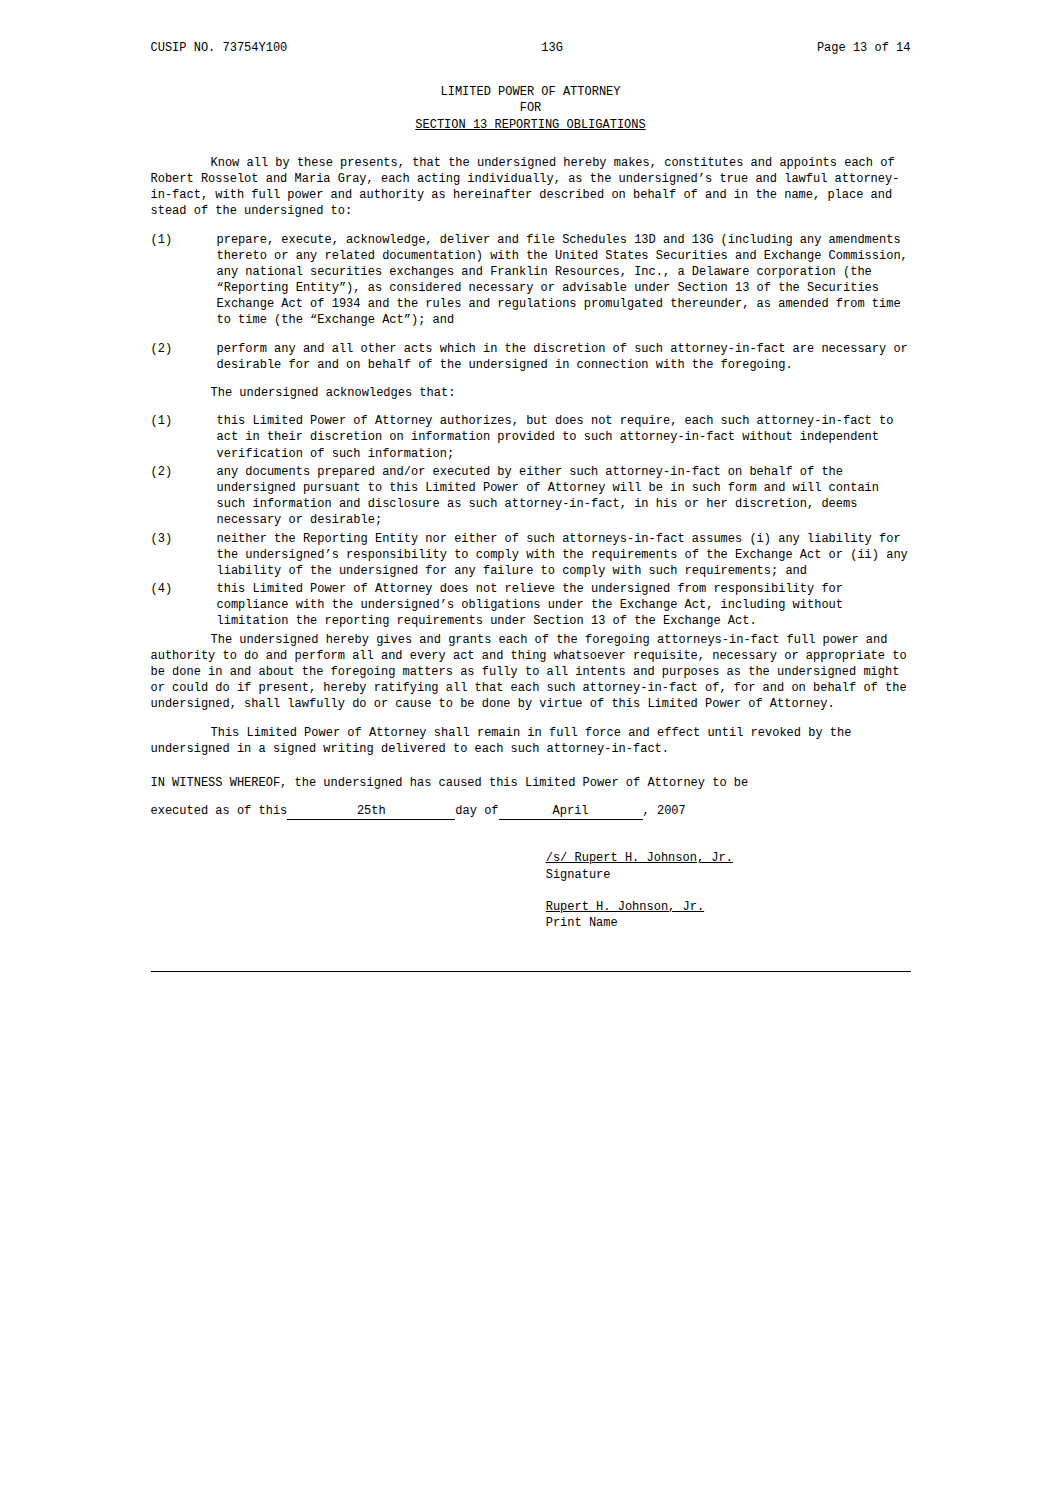CUSIP NO. 73754Y100
13G
Page 13 of 14
LIMITED POWER OF ATTORNEY FOR SECTION 13 REPORTING OBLIGATIONS
Know all by these presents, that the undersigned hereby makes, constitutes and appoints each of Robert Rosselot and Maria Gray, each acting individually, as the undersigned’s true and lawful attorney-in-fact, with full power and authority as hereinafter described on behalf of and in the name, place and stead of the undersigned to:
(1)
prepare, execute, acknowledge, deliver and file Schedules 13D and 13G (including any amendments thereto or any related documentation) with the United States Securities and Exchange Commission, any national securities exchanges and Franklin Resources, Inc., a Delaware corporation (the “Reporting Entity”), as considered necessary or advisable under Section 13 of the Securities Exchange Act of 1934 and the rules and regulations promulgated thereunder, as amended from time to time (the “Exchange Act”); and
(2)
perform any and all other acts which in the discretion of such attorney-in-fact are necessary or desirable for and on behalf of the undersigned in connection with the foregoing.
The undersigned acknowledges that:
(1)
this Limited Power of Attorney authorizes, but does not require, each such attorney-in-fact to act in their discretion on information provided to such attorney-in-fact without independent verification of such information;
(2)
any documents prepared and/or executed by either such attorney-in-fact on behalf of the undersigned pursuant to this Limited Power of Attorney will be in such form and will contain such information and disclosure as such attorney-in-fact, in his or her discretion, deems necessary or desirable;
(3)
neither the Reporting Entity nor either of such attorneys-in-fact assumes (i) any liability for the undersigned’s responsibility to comply with the requirements of the Exchange Act or (ii) any liability of the undersigned for any failure to comply with such requirements; and
(4)
this Limited Power of Attorney does not relieve the undersigned from responsibility for compliance with the undersigned’s obligations under the Exchange Act, including without limitation the reporting requirements under Section 13 of the Exchange Act.
The undersigned hereby gives and grants each of the foregoing attorneys-in-fact full power and authority to do and perform all and every act and thing whatsoever requisite, necessary or appropriate to be done in and about the foregoing matters as fully to all intents and purposes as the undersigned might or could do if present, hereby ratifying all that each such attorney-in-fact of, for and on behalf of the undersigned, shall lawfully do or cause to be done by virtue of this Limited Power of Attorney.
This Limited Power of Attorney shall remain in full force and effect until revoked by the undersigned in a signed writing delivered to each such attorney-in-fact.
IN WITNESS WHEREOF, the undersigned has caused this Limited Power of Attorney to be
executed as of this25thday ofApril, 2007
/s/ Rupert H. Johnson, Jr. Signature Rupert H. Johnson, Jr. Print Name